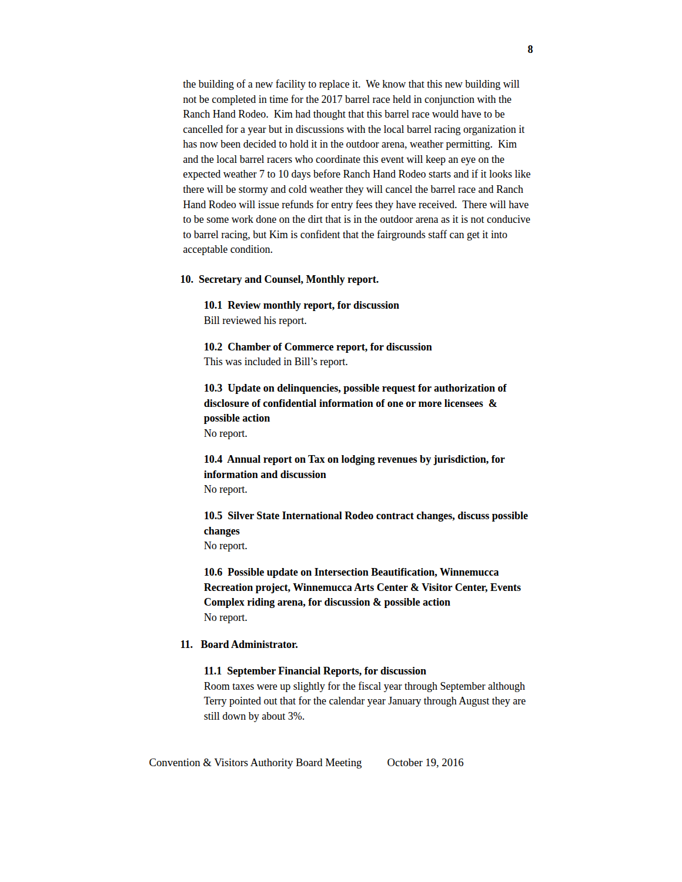8
the building of a new facility to replace it. We know that this new building will not be completed in time for the 2017 barrel race held in conjunction with the Ranch Hand Rodeo. Kim had thought that this barrel race would have to be cancelled for a year but in discussions with the local barrel racing organization it has now been decided to hold it in the outdoor arena, weather permitting. Kim and the local barrel racers who coordinate this event will keep an eye on the expected weather 7 to 10 days before Ranch Hand Rodeo starts and if it looks like there will be stormy and cold weather they will cancel the barrel race and Ranch Hand Rodeo will issue refunds for entry fees they have received. There will have to be some work done on the dirt that is in the outdoor arena as it is not conducive to barrel racing, but Kim is confident that the fairgrounds staff can get it into acceptable condition.
10. Secretary and Counsel, Monthly report.
10.1 Review monthly report, for discussion
Bill reviewed his report.
10.2 Chamber of Commerce report, for discussion
This was included in Bill’s report.
10.3 Update on delinquencies, possible request for authorization of disclosure of confidential information of one or more licensees & possible action
No report.
10.4 Annual report on Tax on lodging revenues by jurisdiction, for information and discussion
No report.
10.5 Silver State International Rodeo contract changes, discuss possible changes
No report.
10.6 Possible update on Intersection Beautification, Winnemucca Recreation project, Winnemucca Arts Center & Visitor Center, Events Complex riding arena, for discussion & possible action
No report.
11. Board Administrator.
11.1 September Financial Reports, for discussion
Room taxes were up slightly for the fiscal year through September although Terry pointed out that for the calendar year January through August they are still down by about 3%.
Convention & Visitors Authority Board Meeting October 19, 2016